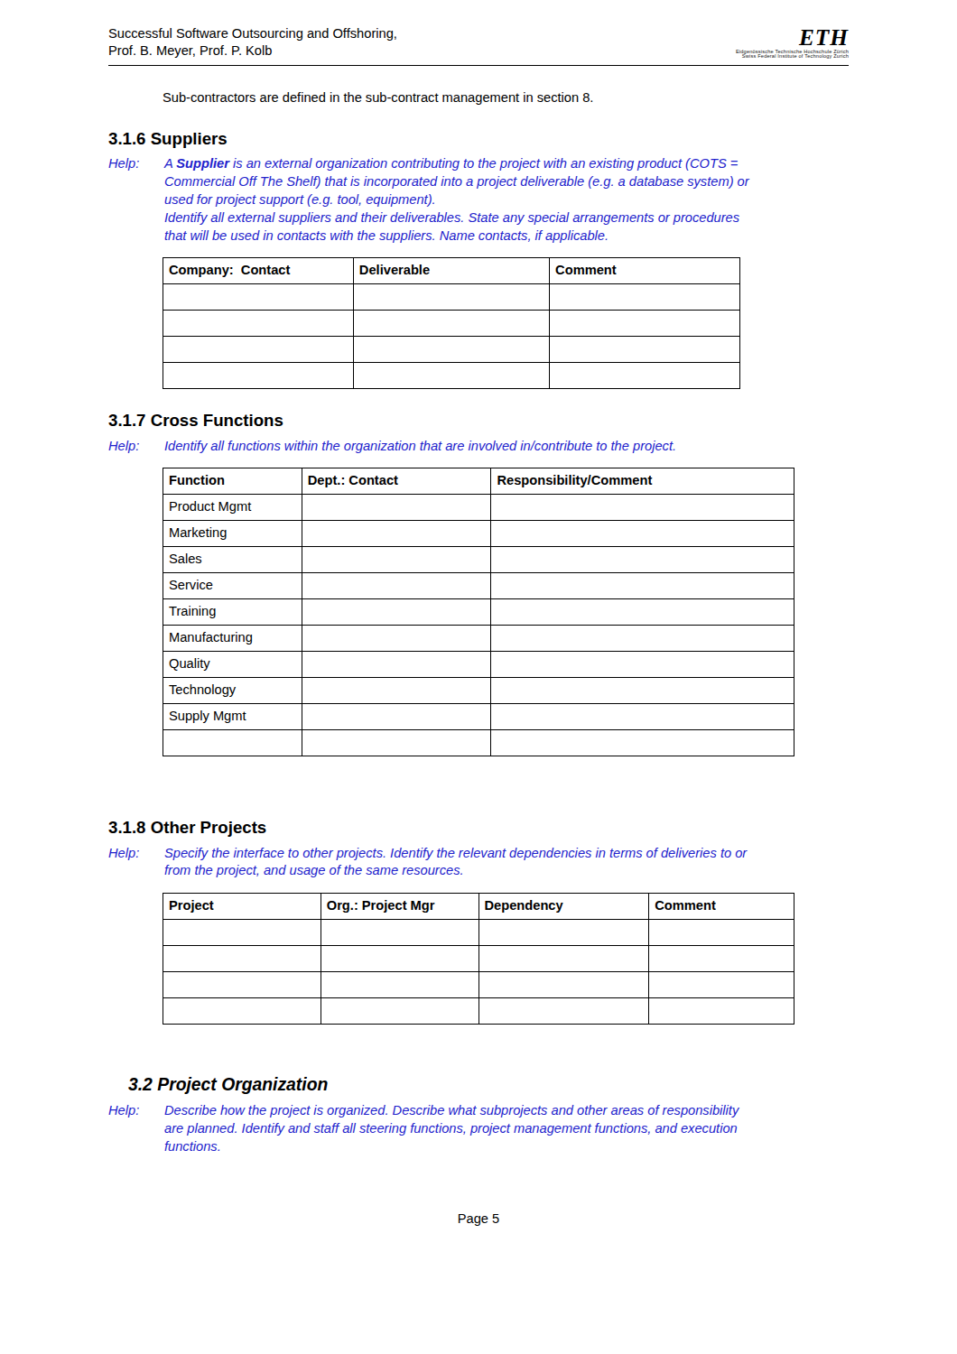Successful Software Outsourcing and Offshoring,
Prof. B. Meyer, Prof. P. Kolb
ETH
Eidgenössische Technische Hochschule Zürich
Swiss Federal Institute of Technology Zurich
Sub-contractors are defined in the sub-contract management in section 8.
3.1.6 Suppliers
Help:
A Supplier is an external organization contributing to the project with an existing product (COTS = Commercial Off The Shelf) that is incorporated into a project deliverable (e.g. a database system) or used for project support (e.g. tool, equipment). Identify all external suppliers and their deliverables. State any special arrangements or procedures that will be used in contacts with the suppliers. Name contacts, if applicable.
| Company: Contact | Deliverable | Comment |
| --- | --- | --- |
3.1.7 Cross Functions
Help:
Identify all functions within the organization that are involved in/contribute to the project.
| Function | Dept.: Contact | Responsibility/Comment |
| --- | --- | --- |
| Product Mgmt | | |
| Marketing | | |
| Sales | | |
| Service | | |
| Training | | |
| Manufacturing | | |
| Quality | | |
| Technology | | |
| Supply Mgmt | | |
3.1.8 Other Projects
Help:
Specify the interface to other projects. Identify the relevant dependencies in terms of deliveries to or from the project, and usage of the same resources.
| Project | Org.: Project Mgr | Dependency | Comment |
| --- | --- | --- | --- |
3.2 Project Organization
Help:
Describe how the project is organized. Describe what subprojects and other areas of responsibility are planned. Identify and staff all steering functions, project management functions, and execution functions.
Page 5